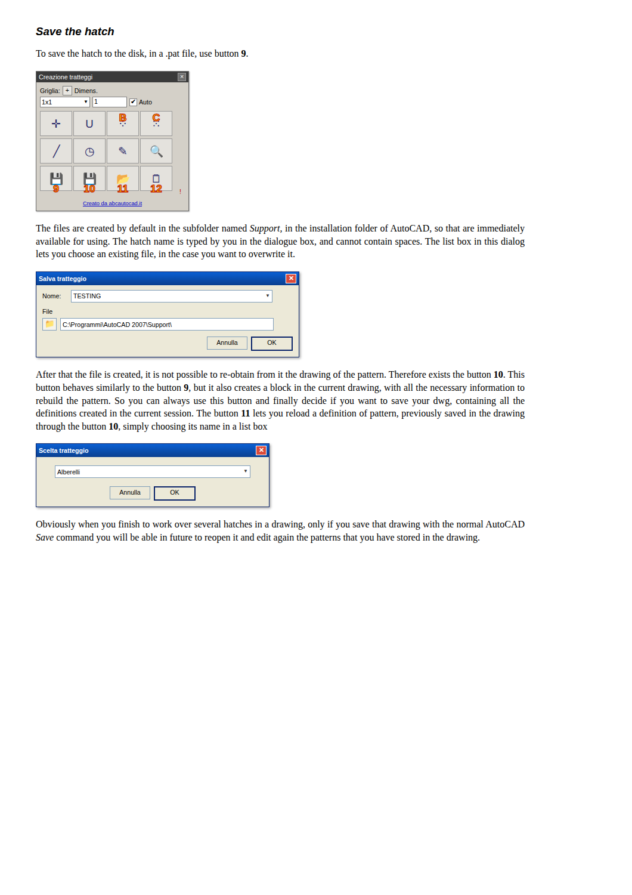Save the hatch
To save the hatch to the disk, in a .pat file, use button 9.
Creazione tratteggi ×
Griglia: + Dimens.
1x1▼ 1 ✔Auto
✛
U
B⁘
C⁙
╱
◷
✎
🔍
💾9
💾10
📂11
🗒12
!
Creato da abcautocad.it
The files are created by default in the subfolder named Support, in the installation folder of AutoCAD, so that are immediately available for using. The hatch name is typed by you in the dialogue box, and cannot contain spaces. The list box in this dialog lets you choose an existing file, in the case you want to overwrite it.
Salva tratteggio ✕
Nome: TESTING▼
File
📁 C:\Programmi\AutoCAD 2007\Support\
Annulla OK
After that the file is created, it is not possible to re-obtain from it the drawing of the pattern. Therefore exists the button 10. This button behaves similarly to the button 9, but it also creates a block in the current drawing, with all the necessary information to rebuild the pattern. So you can always use this button and finally decide if you want to save your dwg, containing all the definitions created in the current session. The button 11 lets you reload a definition of pattern, previously saved in the drawing through the button 10, simply choosing its name in a list box
Scelta tratteggio ✕
Alberelli▼
Annulla OK
Obviously when you finish to work over several hatches in a drawing, only if you save that drawing with the normal AutoCAD Save command you will be able in future to reopen it and edit again the patterns that you have stored in the drawing.